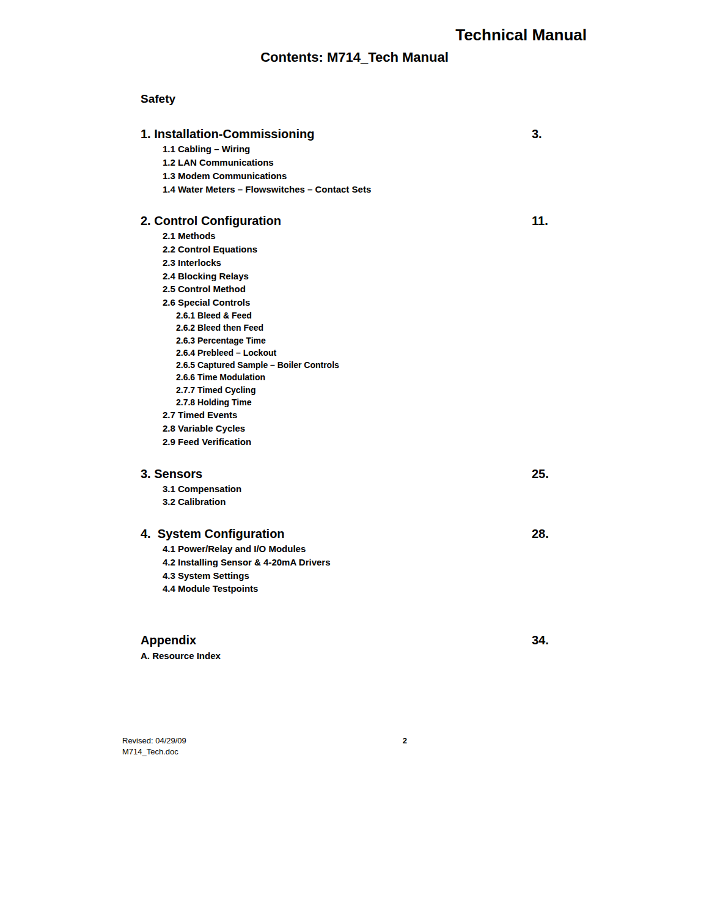Technical Manual
Contents: M714_Tech Manual
Safety
1. Installation-Commissioning 3.
1.1 Cabling – Wiring
1.2 LAN Communications
1.3 Modem Communications
1.4 Water Meters – Flowswitches – Contact Sets
2. Control Configuration 11.
2.1 Methods
2.2 Control Equations
2.3 Interlocks
2.4 Blocking Relays
2.5 Control Method
2.6 Special Controls
2.6.1 Bleed & Feed
2.6.2 Bleed then Feed
2.6.3 Percentage Time
2.6.4 Prebleed – Lockout
2.6.5 Captured Sample – Boiler Controls
2.6.6 Time Modulation
2.7.7 Timed Cycling
2.7.8 Holding Time
2.7 Timed Events
2.8 Variable Cycles
2.9 Feed Verification
3. Sensors 25.
3.1 Compensation
3.2 Calibration
4. System Configuration 28.
4.1 Power/Relay and I/O Modules
4.2 Installing Sensor & 4-20mA Drivers
4.3 System Settings
4.4 Module Testpoints
Appendix 34.
A. Resource Index
Revised: 04/29/09
M714_Tech.doc
2